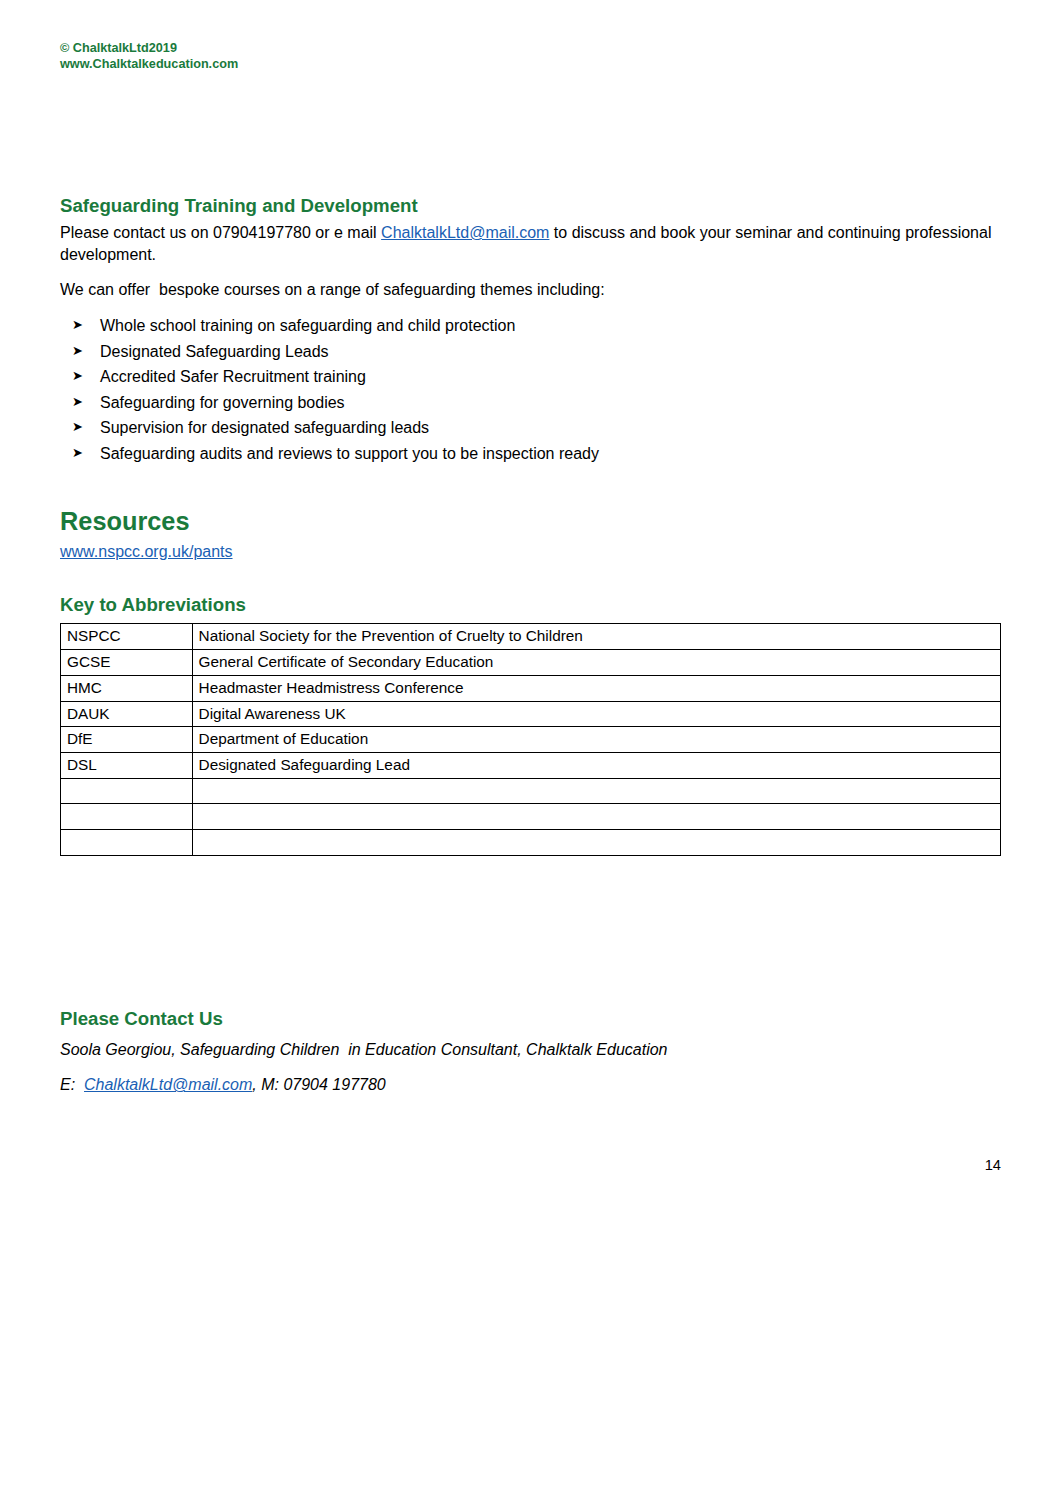© ChalktalkLtd2019
www.Chalktalkeducation.com
Safeguarding Training and Development
Please contact us on 07904197780 or e mail ChalktalkLtd@mail.com to discuss and book your seminar and continuing professional development.
We can offer bespoke courses on a range of safeguarding themes including:
Whole school training on safeguarding and child protection
Designated Safeguarding Leads
Accredited Safer Recruitment training
Safeguarding for governing bodies
Supervision for designated safeguarding leads
Safeguarding audits and reviews to support you to be inspection ready
Resources
www.nspcc.org.uk/pants
Key to Abbreviations
| NSPCC | National Society for the Prevention of Cruelty to Children |
| GCSE | General Certificate of Secondary Education |
| HMC | Headmaster Headmistress Conference |
| DAUK | Digital Awareness UK |
| DfE | Department of Education |
| DSL | Designated Safeguarding Lead |
Please Contact Us
Soola Georgiou, Safeguarding Children in Education Consultant, Chalktalk Education
E: ChalktalkLtd@mail.com, M: 07904 197780
14